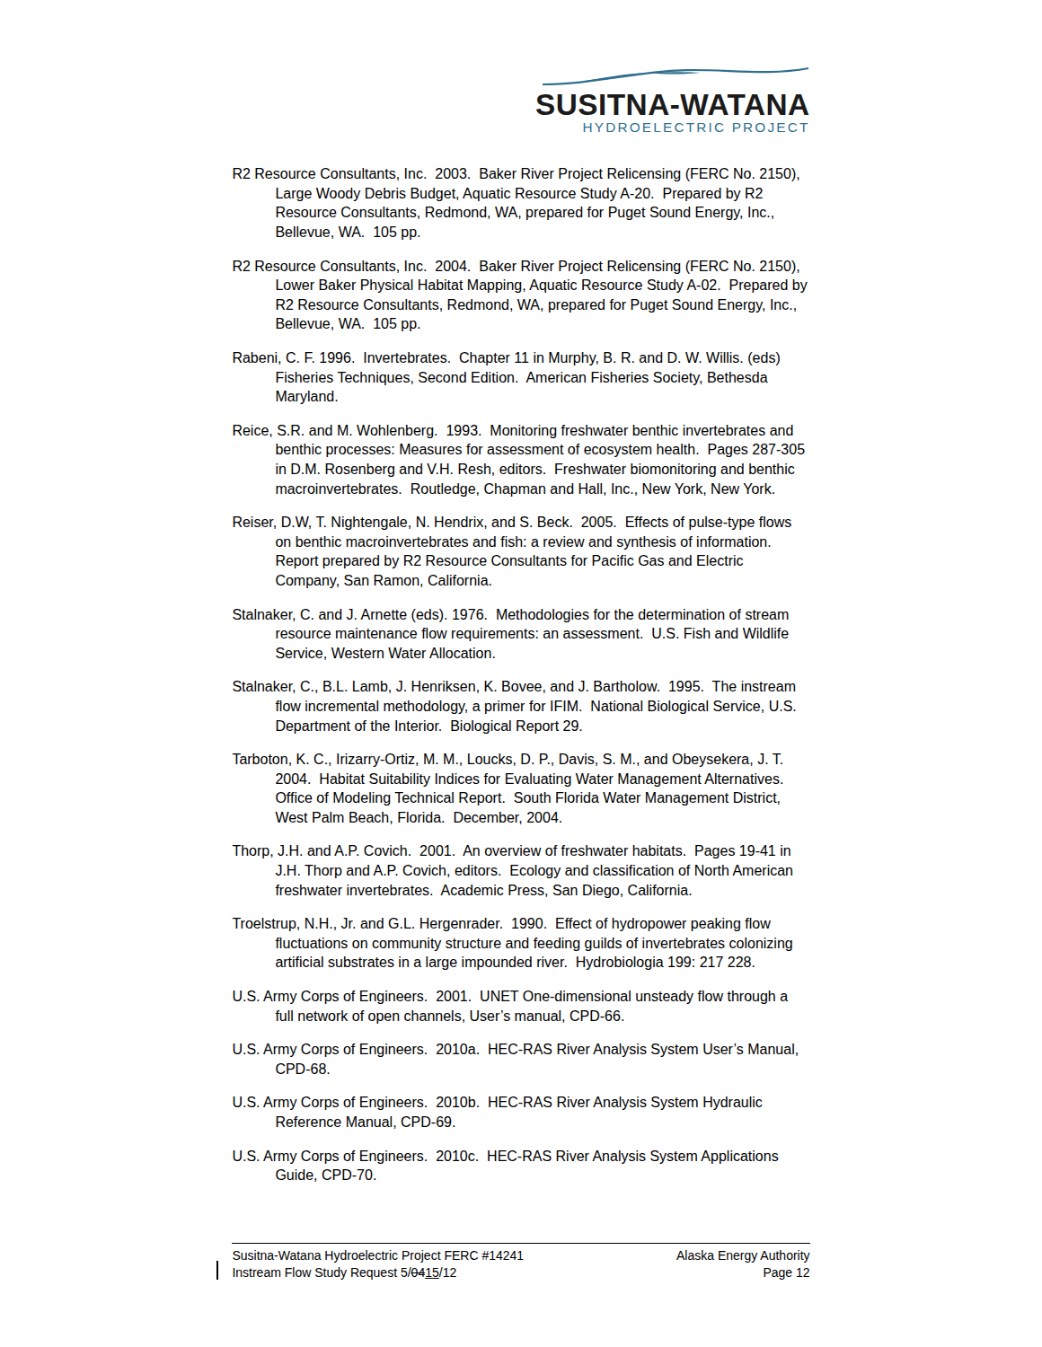SUSITNA-WATANA
HYDROELECTRIC PROJECT
R2 Resource Consultants, Inc. 2003. Baker River Project Relicensing (FERC No. 2150), Large Woody Debris Budget, Aquatic Resource Study A-20. Prepared by R2 Resource Consultants, Redmond, WA, prepared for Puget Sound Energy, Inc., Bellevue, WA. 105 pp.
R2 Resource Consultants, Inc. 2004. Baker River Project Relicensing (FERC No. 2150), Lower Baker Physical Habitat Mapping, Aquatic Resource Study A-02. Prepared by R2 Resource Consultants, Redmond, WA, prepared for Puget Sound Energy, Inc., Bellevue, WA. 105 pp.
Rabeni, C. F. 1996. Invertebrates. Chapter 11 in Murphy, B. R. and D. W. Willis. (eds) Fisheries Techniques, Second Edition. American Fisheries Society, Bethesda Maryland.
Reice, S.R. and M. Wohlenberg. 1993. Monitoring freshwater benthic invertebrates and benthic processes: Measures for assessment of ecosystem health. Pages 287-305 in D.M. Rosenberg and V.H. Resh, editors. Freshwater biomonitoring and benthic macroinvertebrates. Routledge, Chapman and Hall, Inc., New York, New York.
Reiser, D.W, T. Nightengale, N. Hendrix, and S. Beck. 2005. Effects of pulse-type flows on benthic macroinvertebrates and fish: a review and synthesis of information. Report prepared by R2 Resource Consultants for Pacific Gas and Electric Company, San Ramon, California.
Stalnaker, C. and J. Arnette (eds). 1976. Methodologies for the determination of stream resource maintenance flow requirements: an assessment. U.S. Fish and Wildlife Service, Western Water Allocation.
Stalnaker, C., B.L. Lamb, J. Henriksen, K. Bovee, and J. Bartholow. 1995. The instream flow incremental methodology, a primer for IFIM. National Biological Service, U.S. Department of the Interior. Biological Report 29.
Tarboton, K. C., Irizarry-Ortiz, M. M., Loucks, D. P., Davis, S. M., and Obeysekera, J. T. 2004. Habitat Suitability Indices for Evaluating Water Management Alternatives. Office of Modeling Technical Report. South Florida Water Management District, West Palm Beach, Florida. December, 2004.
Thorp, J.H. and A.P. Covich. 2001. An overview of freshwater habitats. Pages 19-41 in J.H. Thorp and A.P. Covich, editors. Ecology and classification of North American freshwater invertebrates. Academic Press, San Diego, California.
Troelstrup, N.H., Jr. and G.L. Hergenrader. 1990. Effect of hydropower peaking flow fluctuations on community structure and feeding guilds of invertebrates colonizing artificial substrates in a large impounded river. Hydrobiologia 199: 217 228.
U.S. Army Corps of Engineers. 2001. UNET One-dimensional unsteady flow through a full network of open channels, User’s manual, CPD-66.
U.S. Army Corps of Engineers. 2010a. HEC-RAS River Analysis System User’s Manual, CPD-68.
U.S. Army Corps of Engineers. 2010b. HEC-RAS River Analysis System Hydraulic Reference Manual, CPD-69.
U.S. Army Corps of Engineers. 2010c. HEC-RAS River Analysis System Applications Guide, CPD-70.
Susitna-Watana Hydroelectric Project FERC #14241
Alaska Energy Authority
Instream Flow Study Request 5/0415/12
Page 12